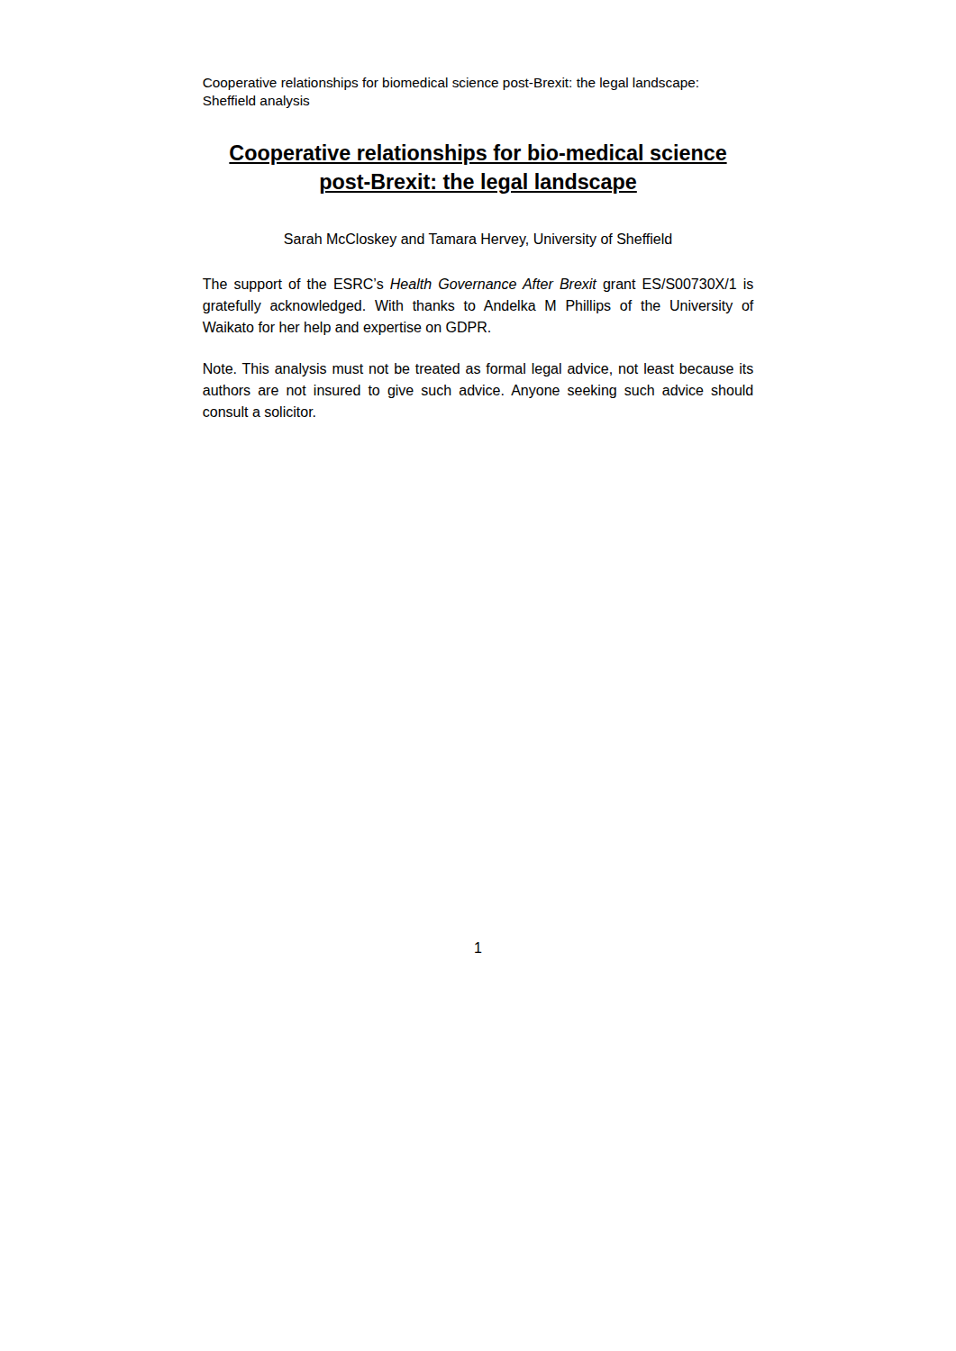Cooperative relationships for biomedical science post-Brexit: the legal landscape: Sheffield analysis
Cooperative relationships for bio-medical science
post-Brexit: the legal landscape
Sarah McCloskey and Tamara Hervey, University of Sheffield
The support of the ESRC’s Health Governance After Brexit grant ES/S00730X/1 is gratefully acknowledged. With thanks to Andelka M Phillips of the University of Waikato for her help and expertise on GDPR.
Note. This analysis must not be treated as formal legal advice, not least because its authors are not insured to give such advice. Anyone seeking such advice should consult a solicitor.
1